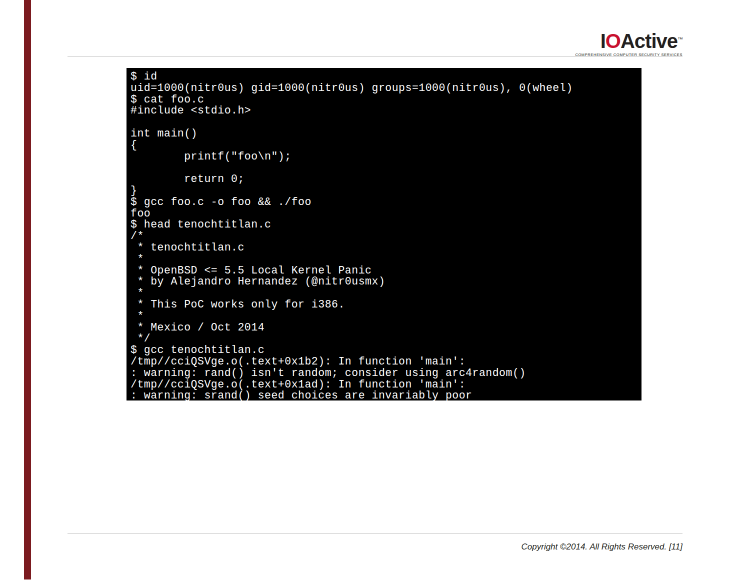IOActive™
COMPREHENSIVE COMPUTER SECURITY SERVICES
$ id uid=1000(nitr0us) gid=1000(nitr0us) groups=1000(nitr0us), 0(wheel) $ cat foo.c #include <stdio.h> int main() { printf("foo\n"); return 0; } $ gcc foo.c -o foo && ./foo foo $ head tenochtitlan.c /* * tenochtitlan.c * * OpenBSD <= 5.5 Local Kernel Panic * by Alejandro Hernandez (@nitr0usmx) * * This PoC works only for i386. * * Mexico / Oct 2014 */ $ gcc tenochtitlan.c /tmp//cciQSVge.o(.text+0x1b2): In function 'main': : warning: rand() isn't random; consider using arc4random() /tmp//cciQSVge.o(.text+0x1ad): In function 'main': : warning: srand() seed choices are invariably poor
Copyright ©2014. All Rights Reserved. [11]